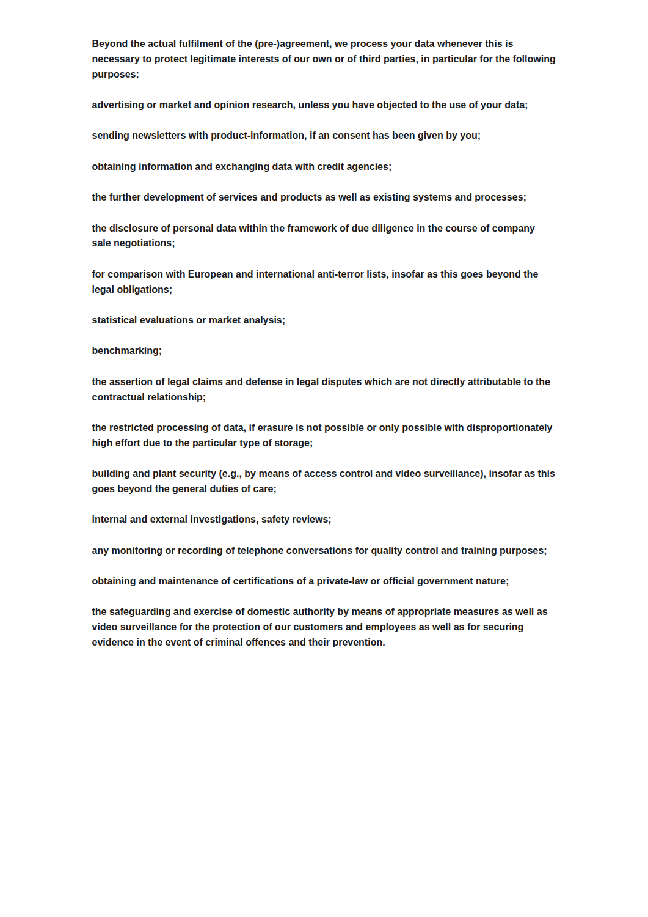Beyond the actual fulfilment of the (pre-)agreement, we process your data whenever this is necessary to protect legitimate interests of our own or of third parties, in particular for the following purposes:
advertising or market and opinion research, unless you have objected to the use of your data;
sending newsletters with product-information, if an consent has been given by you;
obtaining information and exchanging data with credit agencies;
the further development of services and products as well as existing systems and processes;
the disclosure of personal data within the framework of due diligence in the course of company sale negotiations;
for comparison with European and international anti-terror lists, insofar as this goes beyond the legal obligations;
statistical evaluations or market analysis;
benchmarking;
the assertion of legal claims and defense in legal disputes which are not directly attributable to the contractual relationship;
the restricted processing of data, if erasure is not possible or only possible with disproportionately high effort due to the particular type of storage;
building and plant security (e.g., by means of access control and video surveillance), insofar as this goes beyond the general duties of care;
internal and external investigations, safety reviews;
any monitoring or recording of telephone conversations for quality control and training purposes;
obtaining and maintenance of certifications of a private-law or official government nature;
the safeguarding and exercise of domestic authority by means of appropriate measures as well as video surveillance for the protection of our customers and employees as well as for securing evidence in the event of criminal offences and their prevention.